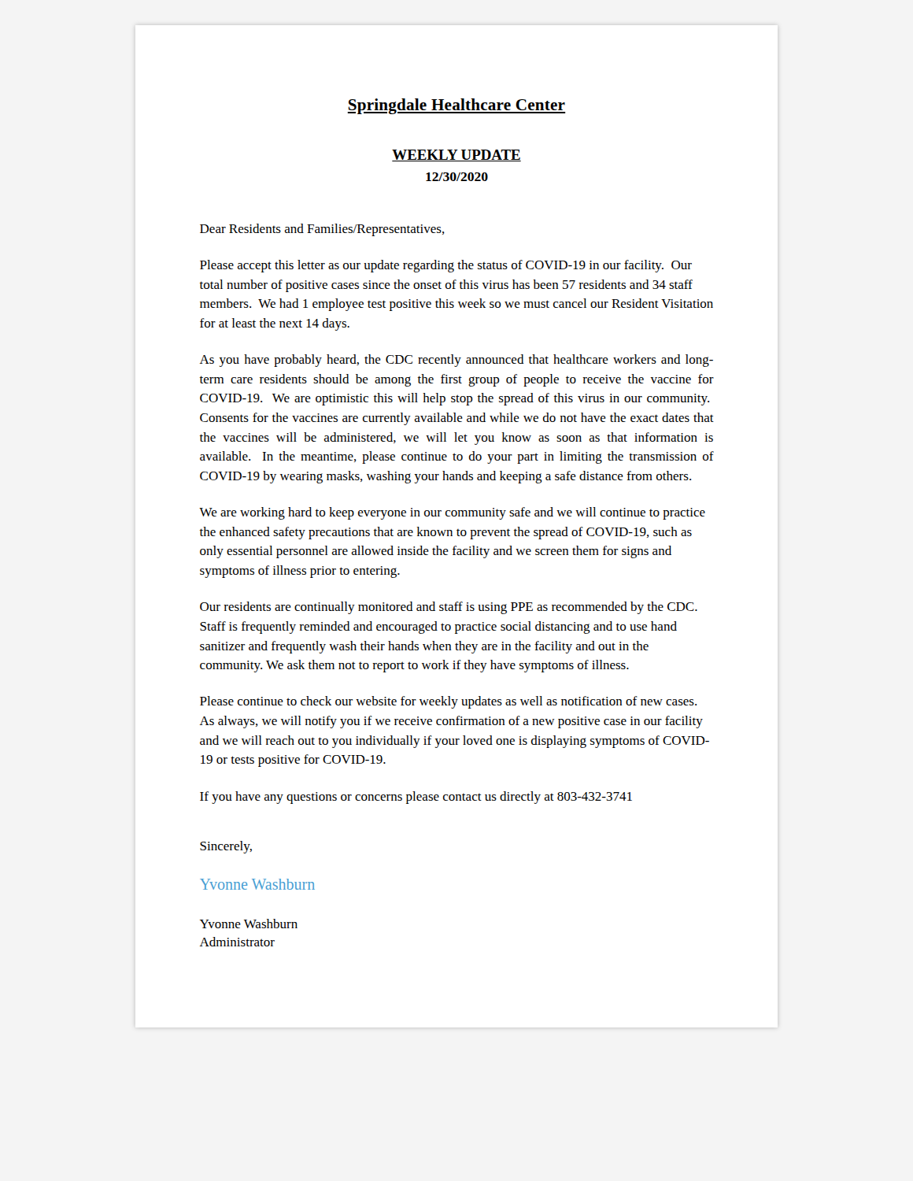Springdale Healthcare Center
WEEKLY UPDATE
12/30/2020
Dear Residents and Families/Representatives,
Please accept this letter as our update regarding the status of COVID-19 in our facility. Our total number of positive cases since the onset of this virus has been 57 residents and 34 staff members. We had 1 employee test positive this week so we must cancel our Resident Visitation for at least the next 14 days.
As you have probably heard, the CDC recently announced that healthcare workers and long-term care residents should be among the first group of people to receive the vaccine for COVID-19. We are optimistic this will help stop the spread of this virus in our community. Consents for the vaccines are currently available and while we do not have the exact dates that the vaccines will be administered, we will let you know as soon as that information is available. In the meantime, please continue to do your part in limiting the transmission of COVID-19 by wearing masks, washing your hands and keeping a safe distance from others.
We are working hard to keep everyone in our community safe and we will continue to practice the enhanced safety precautions that are known to prevent the spread of COVID-19, such as only essential personnel are allowed inside the facility and we screen them for signs and symptoms of illness prior to entering.
Our residents are continually monitored and staff is using PPE as recommended by the CDC. Staff is frequently reminded and encouraged to practice social distancing and to use hand sanitizer and frequently wash their hands when they are in the facility and out in the community. We ask them not to report to work if they have symptoms of illness.
Please continue to check our website for weekly updates as well as notification of new cases. As always, we will notify you if we receive confirmation of a new positive case in our facility and we will reach out to you individually if your loved one is displaying symptoms of COVID-19 or tests positive for COVID-19.
If you have any questions or concerns please contact us directly at 803-432-3741
Sincerely,
Yvonne Washburn
Yvonne Washburn
Administrator